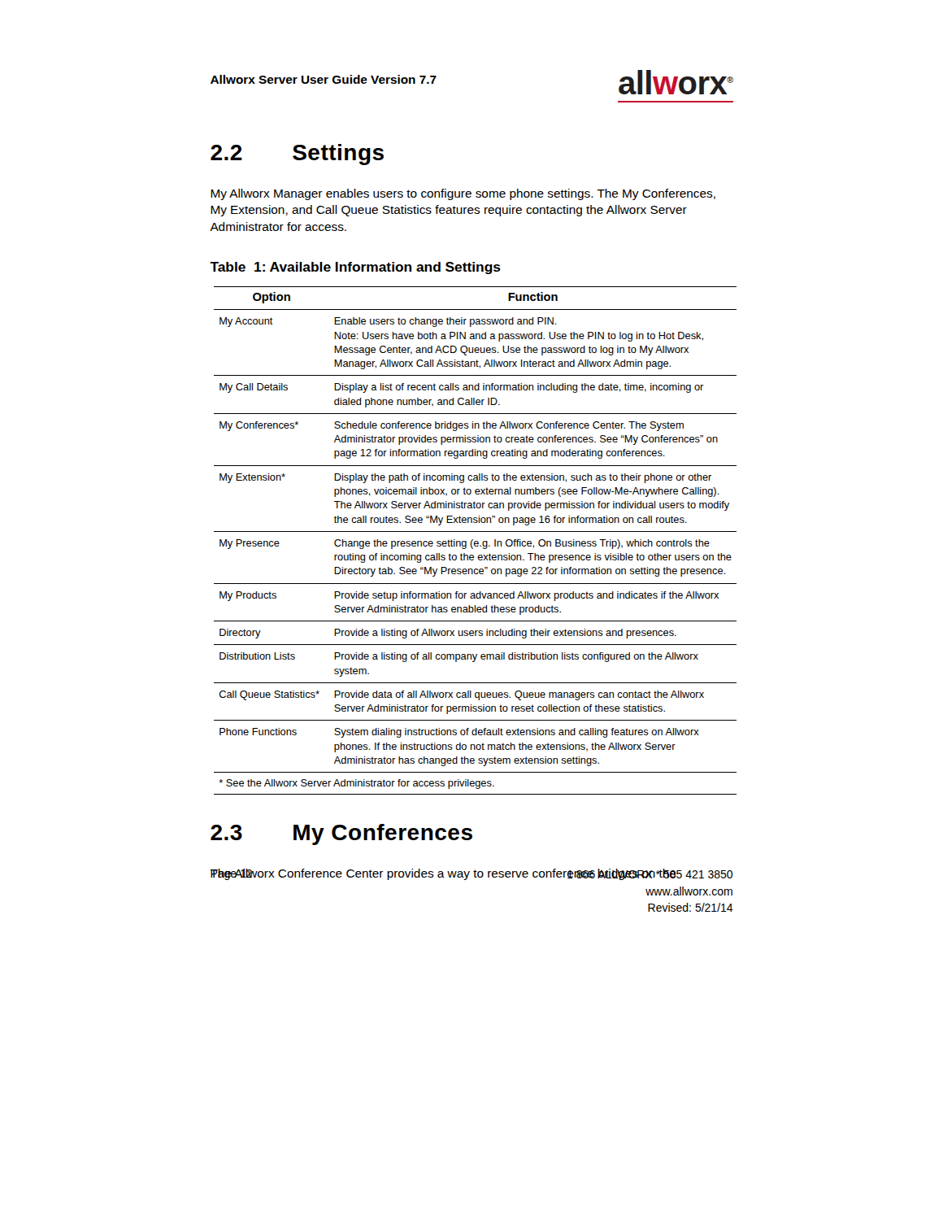Allworx Server User Guide Version 7.7
all worx®
2.2 Settings
My Allworx Manager enables users to configure some phone settings. The My Conferences, My Extension, and Call Queue Statistics features require contacting the Allworx Server Administrator for access.
Table 1: Available Information and Settings
| Option | Function |
| --- | --- |
| My Account | Enable users to change their password and PIN. Note: Users have both a PIN and a password. Use the PIN to log in to Hot Desk, Message Center, and ACD Queues. Use the password to log in to My Allworx Manager, Allworx Call Assistant, Allworx Interact and Allworx Admin page. |
| My Call Details | Display a list of recent calls and information including the date, time, incoming or dialed phone number, and Caller ID. |
| My Conferences* | Schedule conference bridges in the Allworx Conference Center. The System Administrator provides permission to create conferences. See “My Conferences” on page 12 for information regarding creating and moderating conferences. |
| My Extension* | Display the path of incoming calls to the extension, such as to their phone or other phones, voicemail inbox, or to external numbers (see Follow-Me-Anywhere Calling). The Allworx Server Administrator can provide permission for individual users to modify the call routes. See “My Extension” on page 16 for information on call routes. |
| My Presence | Change the presence setting (e.g. In Office, On Business Trip), which controls the routing of incoming calls to the extension. The presence is visible to other users on the Directory tab. See “My Presence” on page 22 for information on setting the presence. |
| My Products | Provide setup information for advanced Allworx products and indicates if the Allworx Server Administrator has enabled these products. |
| Directory | Provide a listing of Allworx users including their extensions and presences. |
| Distribution Lists | Provide a listing of all company email distribution lists configured on the Allworx system. |
| Call Queue Statistics* | Provide data of all Allworx call queues. Queue managers can contact the Allworx Server Administrator for permission to reset collection of these statistics. |
| Phone Functions | System dialing instructions of default extensions and calling features on Allworx phones. If the instructions do not match the extensions, the Allworx Server Administrator has changed the system extension settings. |
| * See the Allworx Server Administrator for access privileges. |
2.3 My Conferences
The Allworx Conference Center provides a way to reserve conference bridges on the
Page 12
1 866 ALLWORX * 585 421 3850
www.allworx.com
Revised: 5/21/14